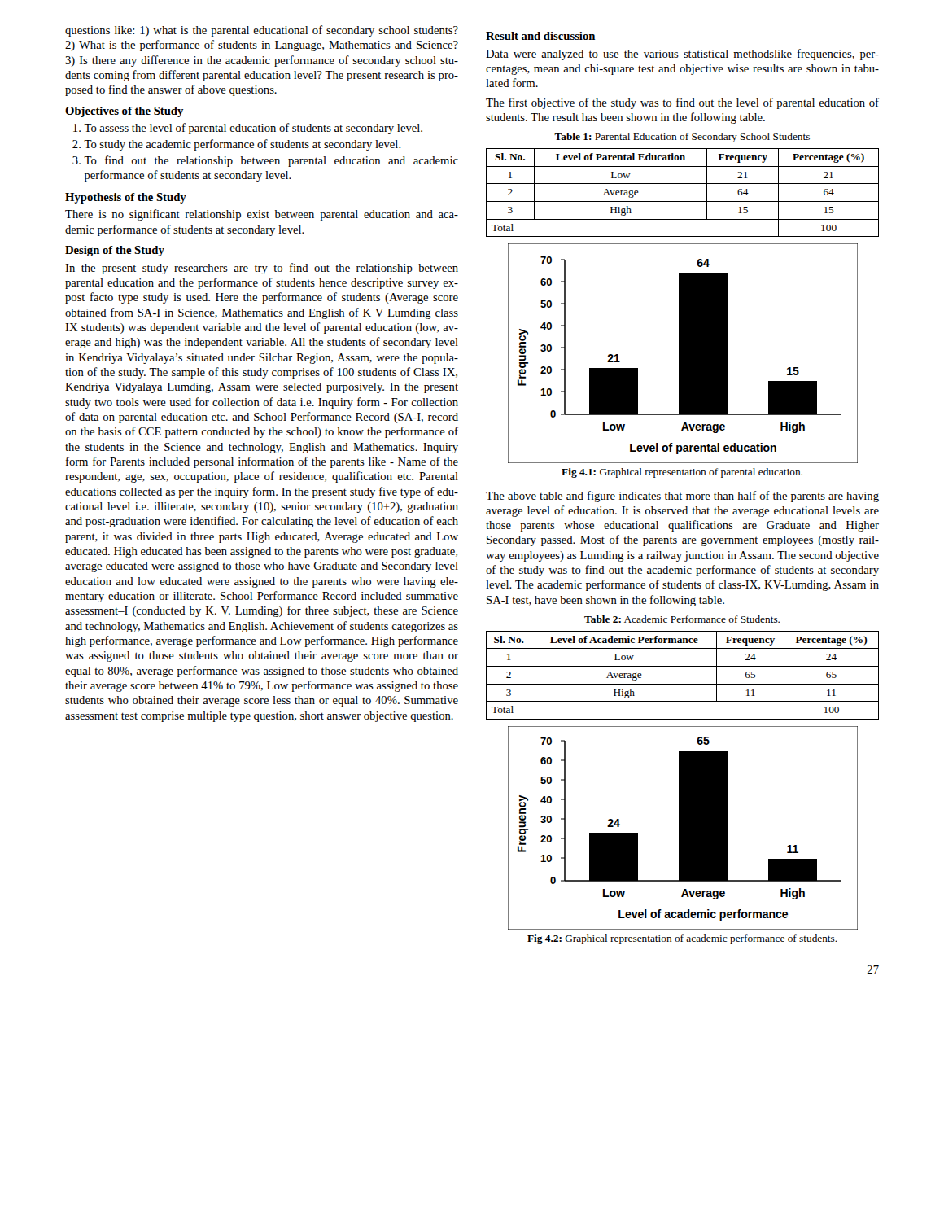questions like: 1) what is the parental educational of secondary school students? 2) What is the performance of students in Language, Mathematics and Science? 3) Is there any difference in the academic performance of secondary school students coming from different parental education level? The present research is proposed to find the answer of above questions.
Objectives of the Study
To assess the level of parental education of students at secondary level.
To study the academic performance of students at secondary level.
To find out the relationship between parental education and academic performance of students at secondary level.
Hypothesis of the Study
There is no significant relationship exist between parental education and academic performance of students at secondary level.
Design of the Study
In the present study researchers are try to find out the relationship between parental education and the performance of students hence descriptive survey ex-post facto type study is used. Here the performance of students (Average score obtained from SA-I in Science, Mathematics and English of K V Lumding class IX students) was dependent variable and the level of parental education (low, average and high) was the independent variable. All the students of secondary level in Kendriya Vidyalaya’s situated under Silchar Region, Assam, were the population of the study. The sample of this study comprises of 100 students of Class IX, Kendriya Vidyalaya Lumding, Assam were selected purposively. In the present study two tools were used for collection of data i.e. Inquiry form - For collection of data on parental education etc. and School Performance Record (SA-I, record on the basis of CCE pattern conducted by the school) to know the performance of the students in the Science and technology, English and Mathematics. Inquiry form for Parents included personal information of the parents like - Name of the respondent, age, sex, occupation, place of residence, qualification etc. Parental educations collected as per the inquiry form. In the present study five type of educational level i.e. illiterate, secondary (10), senior secondary (10+2), graduation and post-graduation were identified. For calculating the level of education of each parent, it was divided in three parts High educated, Average educated and Low educated. High educated has been assigned to the parents who were post graduate, average educated were assigned to those who have Graduate and Secondary level education and low educated were assigned to the parents who were having elementary education or illiterate. School Performance Record included summative assessment–I (conducted by K. V. Lumding) for three subject, these are Science and technology, Mathematics and English. Achievement of students categorizes as high performance, average performance and Low performance. High performance was assigned to those students who obtained their average score more than or equal to 80%, average performance was assigned to those students who obtained their average score between 41% to 79%, Low performance was assigned to those students who obtained their average score less than or equal to 40%. Summative assessment test comprise multiple type question, short answer objective question.
Result and discussion
Data were analyzed to use the various statistical methodslike frequencies, percentages, mean and chi-square test and objective wise results are shown in tabulated form.
The first objective of the study was to find out the level of parental education of students. The result has been shown in the following table.
Table 1: Parental Education of Secondary School Students
| Sl. No. | Level of Parental Education | Frequency | Percentage (%) |
| --- | --- | --- | --- |
| 1 | Low | 21 | 21 |
| 2 | Average | 64 | 64 |
| 3 | High | 15 | 15 |
| Total | 100 |
70 60 50 40 30 20 10 0 Frequency 21 64 15 Low Average High Level of parental education
Fig 4.1: Graphical representation of parental education.
The above table and figure indicates that more than half of the parents are having average level of education. It is observed that the average educational levels are those parents whose educational qualifications are Graduate and Higher Secondary passed. Most of the parents are government employees (mostly railway employees) as Lumding is a railway junction in Assam. The second objective of the study was to find out the academic performance of students at secondary level. The academic performance of students of class-IX, KV-Lumding, Assam in SA-I test, have been shown in the following table.
Table 2: Academic Performance of Students.
| Sl. No. | Level of Academic Performance | Frequency | Percentage (%) |
| --- | --- | --- | --- |
| 1 | Low | 24 | 24 |
| 2 | Average | 65 | 65 |
| 3 | High | 11 | 11 |
| Total | 100 |
70 60 50 40 30 20 10 0 Frequency 24 65 11 Low Average High Level of academic performance
Fig 4.2: Graphical representation of academic performance of students.
27